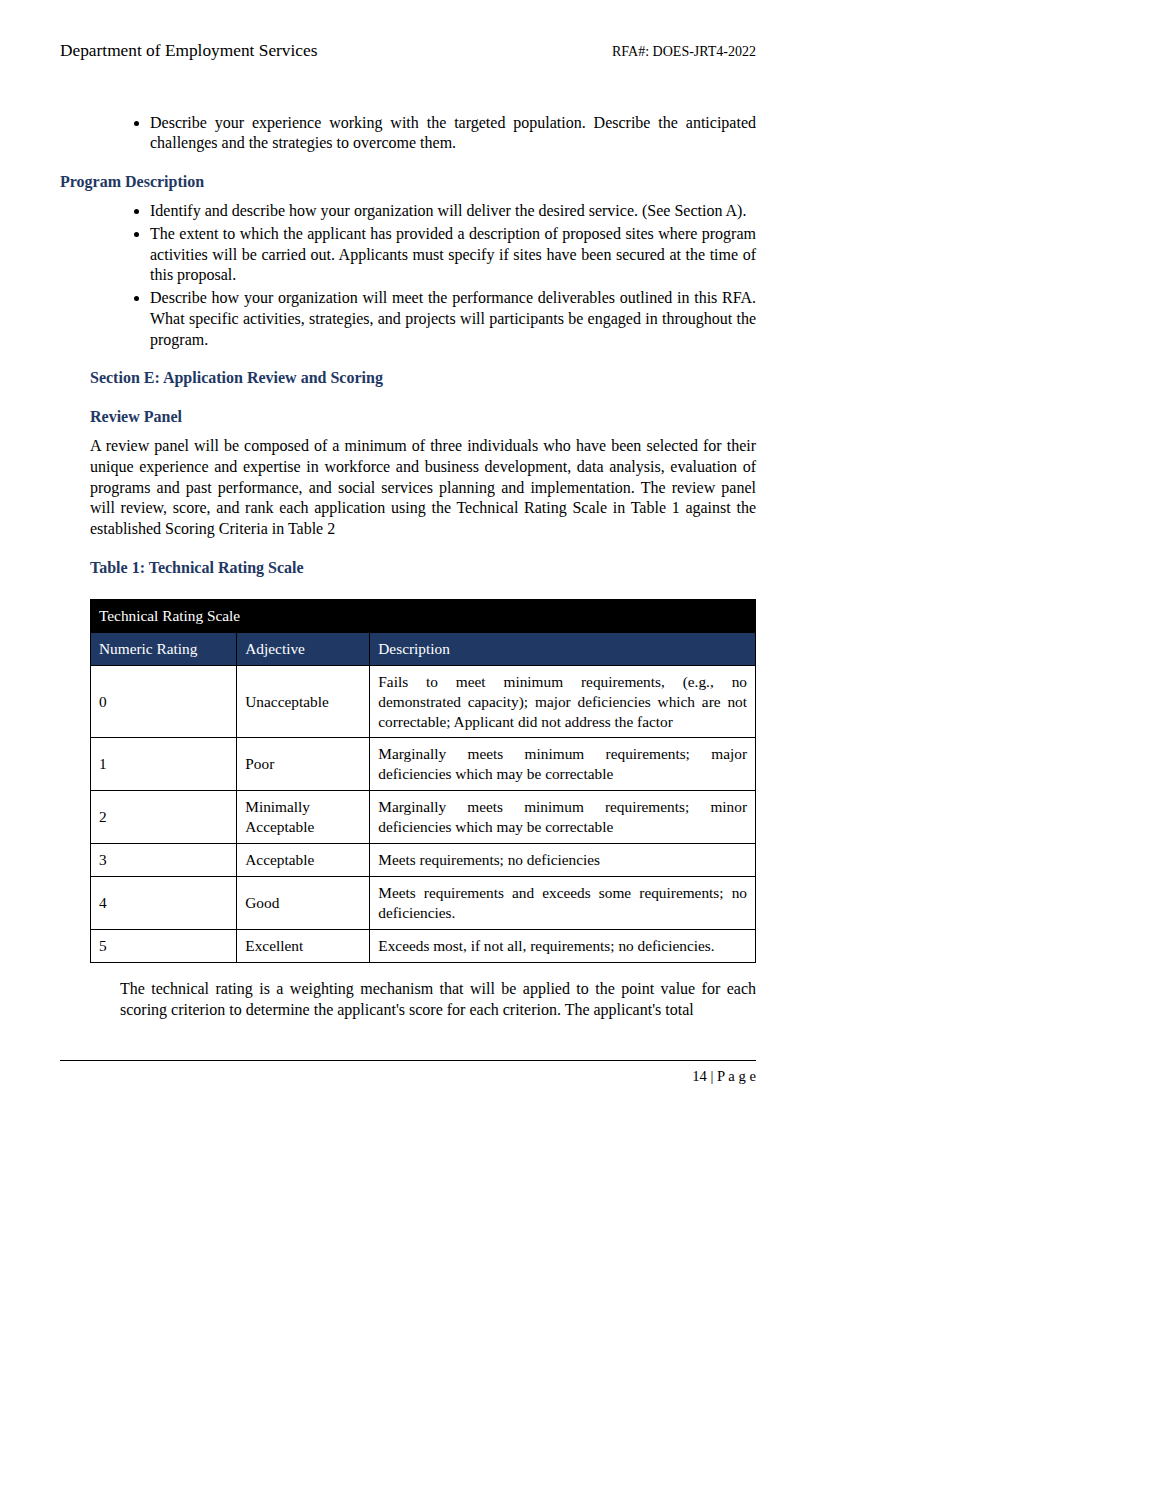Department of Employment Services
RFA#: DOES-JRT4-2022
Describe your experience working with the targeted population. Describe the anticipated challenges and the strategies to overcome them.
Program Description
Identify and describe how your organization will deliver the desired service. (See Section A).
The extent to which the applicant has provided a description of proposed sites where program activities will be carried out. Applicants must specify if sites have been secured at the time of this proposal.
Describe how your organization will meet the performance deliverables outlined in this RFA. What specific activities, strategies, and projects will participants be engaged in throughout the program.
Section E: Application Review and Scoring
Review Panel
A review panel will be composed of a minimum of three individuals who have been selected for their unique experience and expertise in workforce and business development, data analysis, evaluation of programs and past performance, and social services planning and implementation. The review panel will review, score, and rank each application using the Technical Rating Scale in Table 1 against the established Scoring Criteria in Table 2
Table 1: Technical Rating Scale
| Technical Rating Scale |
| Numeric Rating | Adjective | Description |
| 0 | Unacceptable | Fails to meet minimum requirements, (e.g., no demonstrated capacity); major deficiencies which are not correctable; Applicant did not address the factor |
| 1 | Poor | Marginally meets minimum requirements; major deficiencies which may be correctable |
| 2 | Minimally Acceptable | Marginally meets minimum requirements; minor deficiencies which may be correctable |
| 3 | Acceptable | Meets requirements; no deficiencies |
| 4 | Good | Meets requirements and exceeds some requirements; no deficiencies. |
| 5 | Excellent | Exceeds most, if not all, requirements; no deficiencies. |
The technical rating is a weighting mechanism that will be applied to the point value for each scoring criterion to determine the applicant's score for each criterion. The applicant's total
14 | P a g e